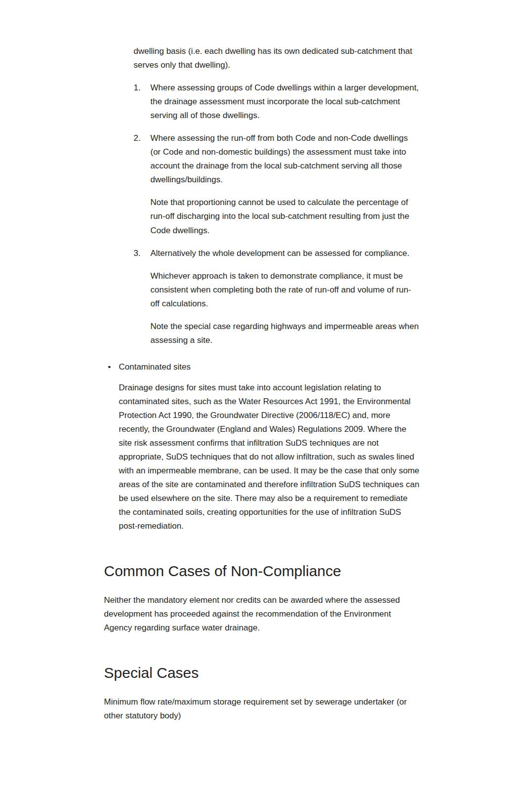dwelling basis (i.e. each dwelling has its own dedicated sub-catchment that serves only that dwelling).
Where assessing groups of Code dwellings within a larger development, the drainage assessment must incorporate the local sub-catchment serving all of those dwellings.
Where assessing the run-off from both Code and non-Code dwellings (or Code and non-domestic buildings) the assessment must take into account the drainage from the local sub-catchment serving all those dwellings/buildings.
Note that proportioning cannot be used to calculate the percentage of run-off discharging into the local sub-catchment resulting from just the Code dwellings.
Alternatively the whole development can be assessed for compliance.
Whichever approach is taken to demonstrate compliance, it must be consistent when completing both the rate of run-off and volume of run-off calculations.
Note the special case regarding highways and impermeable areas when assessing a site.
Contaminated sites
Drainage designs for sites must take into account legislation relating to contaminated sites, such as the Water Resources Act 1991, the Environmental Protection Act 1990, the Groundwater Directive (2006/118/EC) and, more recently, the Groundwater (England and Wales) Regulations 2009. Where the site risk assessment confirms that infiltration SuDS techniques are not appropriate, SuDS techniques that do not allow infiltration, such as swales lined with an impermeable membrane, can be used. It may be the case that only some areas of the site are contaminated and therefore infiltration SuDS techniques can be used elsewhere on the site. There may also be a requirement to remediate the contaminated soils, creating opportunities for the use of infiltration SuDS post-remediation.
Common Cases of Non-Compliance
Neither the mandatory element nor credits can be awarded where the assessed development has proceeded against the recommendation of the Environment Agency regarding surface water drainage.
Special Cases
Minimum flow rate/maximum storage requirement set by sewerage undertaker (or other statutory body)